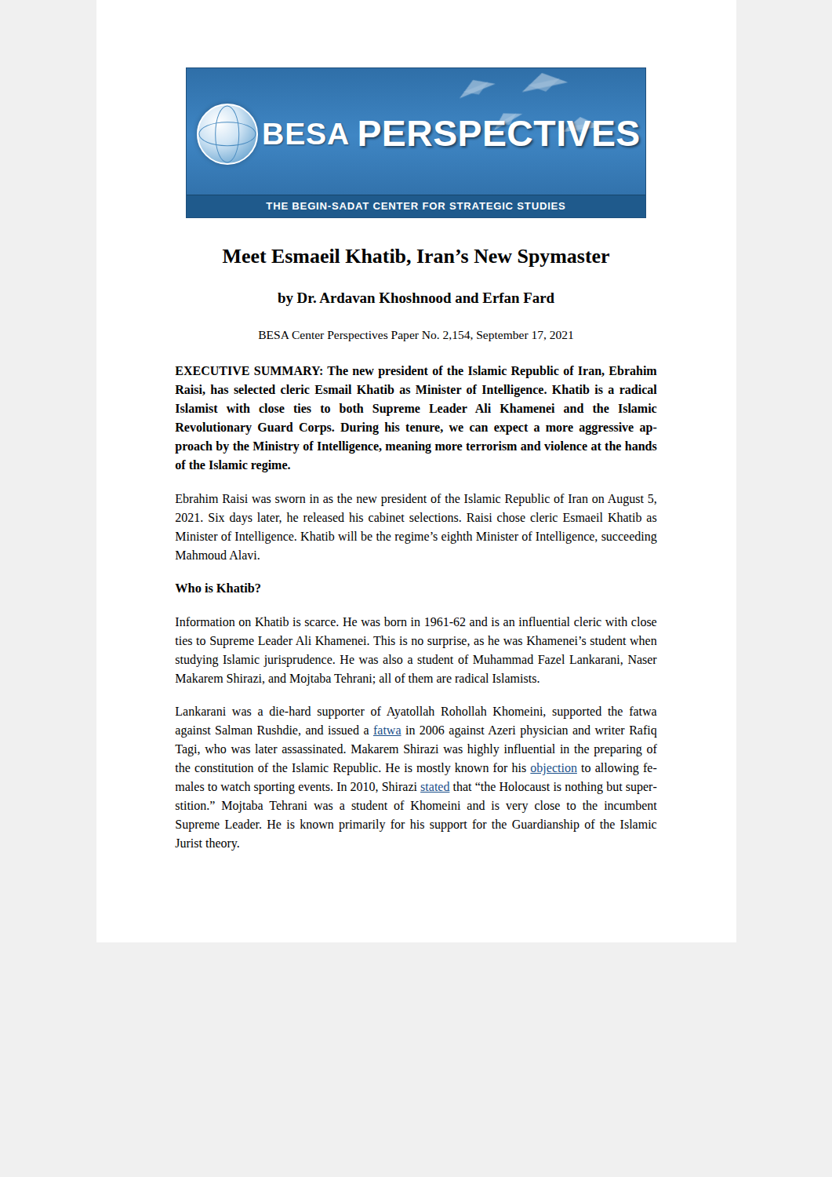BESA
PERSPECTIVES
The Begin-Sadat Center for Strategic Studies
Meet Esmaeil Khatib, Iran’s New Spymaster
by Dr. Ardavan Khoshnood and Erfan Fard
BESA Center Perspectives Paper No. 2,154, September 17, 2021
EXECUTIVE SUMMARY: The new president of the Islamic Republic of Iran, Ebrahim Raisi, has selected cleric Esmail Khatib as Minister of Intelligence. Khatib is a radical Islamist with close ties to both Supreme Leader Ali Khamenei and the Islamic Revolutionary Guard Corps. During his tenure, we can expect a more aggressive approach by the Ministry of Intelligence, meaning more terrorism and violence at the hands of the Islamic regime.
Ebrahim Raisi was sworn in as the new president of the Islamic Republic of Iran on August 5, 2021. Six days later, he released his cabinet selections. Raisi chose cleric Esmaeil Khatib as Minister of Intelligence. Khatib will be the regime’s eighth Minister of Intelligence, succeeding Mahmoud Alavi.
Who is Khatib?
Information on Khatib is scarce. He was born in 1961-62 and is an influential cleric with close ties to Supreme Leader Ali Khamenei. This is no surprise, as he was Khamenei’s student when studying Islamic jurisprudence. He was also a student of Muhammad Fazel Lankarani, Naser Makarem Shirazi, and Mojtaba Tehrani; all of them are radical Islamists.
Lankarani was a die-hard supporter of Ayatollah Rohollah Khomeini, supported the fatwa against Salman Rushdie, and issued a fatwa in 2006 against Azeri physician and writer Rafiq Tagi, who was later assassinated. Makarem Shirazi was highly influential in the preparing of the constitution of the Islamic Republic. He is mostly known for his objection to allowing females to watch sporting events. In 2010, Shirazi stated that “the Holocaust is nothing but superstition.” Mojtaba Tehrani was a student of Khomeini and is very close to the incumbent Supreme Leader. He is known primarily for his support for the Guardianship of the Islamic Jurist theory.